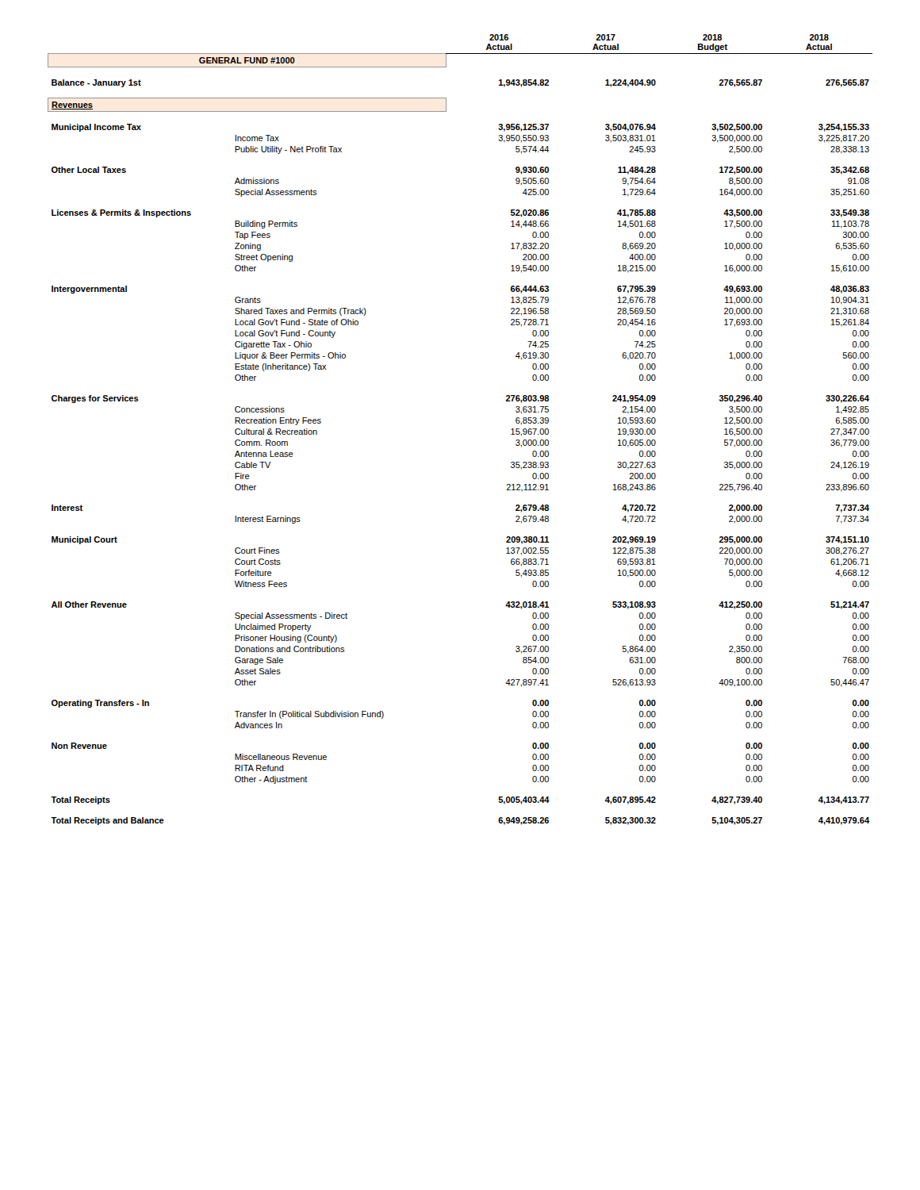| | | 2016 Actual | 2017 Actual | 2018 Budget | 2018 Actual |
| GENERAL FUND #1000 | |
| Balance - January 1st | 1,943,854.82 | 1,224,404.90 | 276,565.87 | 276,565.87 |
| Revenues | |
| Municipal Income Tax | 3,956,125.37 | 3,504,076.94 | 3,502,500.00 | 3,254,155.33 |
| | Income Tax | 3,950,550.93 | 3,503,831.01 | 3,500,000.00 | 3,225,817.20 |
| | Public Utility - Net Profit Tax | 5,574.44 | 245.93 | 2,500.00 | 28,338.13 |
| Other Local Taxes | 9,930.60 | 11,484.28 | 172,500.00 | 35,342.68 |
| | Admissions | 9,505.60 | 9,754.64 | 8,500.00 | 91.08 |
| | Special Assessments | 425.00 | 1,729.64 | 164,000.00 | 35,251.60 |
| Licenses & Permits & Inspections | 52,020.86 | 41,785.88 | 43,500.00 | 33,549.38 |
| | Building Permits | 14,448.66 | 14,501.68 | 17,500.00 | 11,103.78 |
| | Tap Fees | 0.00 | 0.00 | 0.00 | 300.00 |
| | Zoning | 17,832.20 | 8,669.20 | 10,000.00 | 6,535.60 |
| | Street Opening | 200.00 | 400.00 | 0.00 | 0.00 |
| | Other | 19,540.00 | 18,215.00 | 16,000.00 | 15,610.00 |
| Intergovernmental | 66,444.63 | 67,795.39 | 49,693.00 | 48,036.83 |
| | Grants | 13,825.79 | 12,676.78 | 11,000.00 | 10,904.31 |
| | Shared Taxes and Permits (Track) | 22,196.58 | 28,569.50 | 20,000.00 | 21,310.68 |
| | Local Gov't Fund - State of Ohio | 25,728.71 | 20,454.16 | 17,693.00 | 15,261.84 |
| | Local Gov't Fund - County | 0.00 | 0.00 | 0.00 | 0.00 |
| | Cigarette Tax - Ohio | 74.25 | 74.25 | 0.00 | 0.00 |
| | Liquor & Beer Permits - Ohio | 4,619.30 | 6,020.70 | 1,000.00 | 560.00 |
| | Estate (Inheritance) Tax | 0.00 | 0.00 | 0.00 | 0.00 |
| | Other | 0.00 | 0.00 | 0.00 | 0.00 |
| Charges for Services | 276,803.98 | 241,954.09 | 350,296.40 | 330,226.64 |
| | Concessions | 3,631.75 | 2,154.00 | 3,500.00 | 1,492.85 |
| | Recreation Entry Fees | 6,853.39 | 10,593.60 | 12,500.00 | 6,585.00 |
| | Cultural & Recreation | 15,967.00 | 19,930.00 | 16,500.00 | 27,347.00 |
| | Comm. Room | 3,000.00 | 10,605.00 | 57,000.00 | 36,779.00 |
| | Antenna Lease | 0.00 | 0.00 | 0.00 | 0.00 |
| | Cable TV | 35,238.93 | 30,227.63 | 35,000.00 | 24,126.19 |
| | Fire | 0.00 | 200.00 | 0.00 | 0.00 |
| | Other | 212,112.91 | 168,243.86 | 225,796.40 | 233,896.60 |
| Interest | 2,679.48 | 4,720.72 | 2,000.00 | 7,737.34 |
| | Interest Earnings | 2,679.48 | 4,720.72 | 2,000.00 | 7,737.34 |
| Municipal Court | 209,380.11 | 202,969.19 | 295,000.00 | 374,151.10 |
| | Court Fines | 137,002.55 | 122,875.38 | 220,000.00 | 308,276.27 |
| | Court Costs | 66,883.71 | 69,593.81 | 70,000.00 | 61,206.71 |
| | Forfeiture | 5,493.85 | 10,500.00 | 5,000.00 | 4,668.12 |
| | Witness Fees | 0.00 | 0.00 | 0.00 | 0.00 |
| All Other Revenue | 432,018.41 | 533,108.93 | 412,250.00 | 51,214.47 |
| | Special Assessments - Direct | 0.00 | 0.00 | 0.00 | 0.00 |
| | Unclaimed Property | 0.00 | 0.00 | 0.00 | 0.00 |
| | Prisoner Housing (County) | 0.00 | 0.00 | 0.00 | 0.00 |
| | Donations and Contributions | 3,267.00 | 5,864.00 | 2,350.00 | 0.00 |
| | Garage Sale | 854.00 | 631.00 | 800.00 | 768.00 |
| | Asset Sales | 0.00 | 0.00 | 0.00 | 0.00 |
| | Other | 427,897.41 | 526,613.93 | 409,100.00 | 50,446.47 |
| Operating Transfers - In | 0.00 | 0.00 | 0.00 | 0.00 |
| | Transfer In (Political Subdivision Fund) | 0.00 | 0.00 | 0.00 | 0.00 |
| | Advances In | 0.00 | 0.00 | 0.00 | 0.00 |
| Non Revenue | 0.00 | 0.00 | 0.00 | 0.00 |
| | Miscellaneous Revenue | 0.00 | 0.00 | 0.00 | 0.00 |
| | RITA Refund | 0.00 | 0.00 | 0.00 | 0.00 |
| | Other - Adjustment | 0.00 | 0.00 | 0.00 | 0.00 |
| Total Receipts | 5,005,403.44 | 4,607,895.42 | 4,827,739.40 | 4,134,413.77 |
| Total Receipts and Balance | 6,949,258.26 | 5,832,300.32 | 5,104,305.27 | 4,410,979.64 |